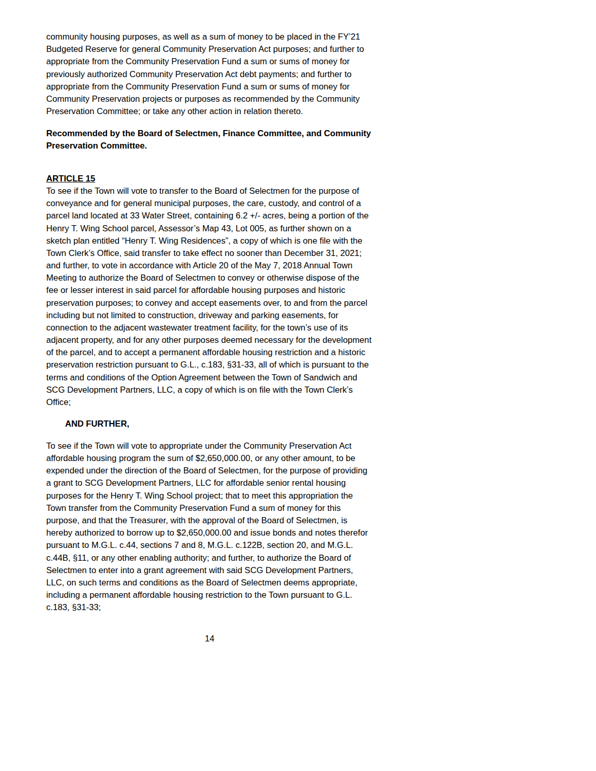community housing purposes, as well as a sum of money to be placed in the FY’21 Budgeted Reserve for general Community Preservation Act purposes; and further to appropriate from the Community Preservation Fund a sum or sums of money for previously authorized Community Preservation Act debt payments; and further to appropriate from the Community Preservation Fund a sum or sums of money for Community Preservation projects or purposes as recommended by the Community Preservation Committee; or take any other action in relation thereto.
Recommended by the Board of Selectmen, Finance Committee, and Community Preservation Committee.
ARTICLE 15
To see if the Town will vote to transfer to the Board of Selectmen for the purpose of conveyance and for general municipal purposes, the care, custody, and control of a parcel land located at 33 Water Street, containing 6.2 +/- acres, being a portion of the Henry T. Wing School parcel, Assessor’s Map 43, Lot 005, as further shown on a sketch plan entitled “Henry T. Wing Residences”, a copy of which is one file with the Town Clerk’s Office, said transfer to take effect no sooner than December 31, 2021; and further, to vote in accordance with Article 20 of the May 7, 2018 Annual Town Meeting to authorize the Board of Selectmen to convey or otherwise dispose of the fee or lesser interest in said parcel for affordable housing purposes and historic preservation purposes; to convey and accept easements over, to and from the parcel including but not limited to construction, driveway and parking easements, for connection to the adjacent wastewater treatment facility, for the town’s use of its adjacent property, and for any other purposes deemed necessary for the development of the parcel, and to accept a permanent affordable housing restriction and a historic preservation restriction pursuant to G.L., c.183, §31-33, all of which is pursuant to the terms and conditions of the Option Agreement between the Town of Sandwich and SCG Development Partners, LLC, a copy of which is on file with the Town Clerk’s Office;
AND FURTHER,
To see if the Town will vote to appropriate under the Community Preservation Act affordable housing program the sum of $2,650,000.00, or any other amount, to be expended under the direction of the Board of Selectmen, for the purpose of providing a grant to SCG Development Partners, LLC for affordable senior rental housing purposes for the Henry T. Wing School project; that to meet this appropriation the Town transfer from the Community Preservation Fund a sum of money for this purpose, and that the Treasurer, with the approval of the Board of Selectmen, is hereby authorized to borrow up to $2,650,000.00 and issue bonds and notes therefor pursuant to M.G.L. c.44, sections 7 and 8, M.G.L. c.122B, section 20, and M.G.L. c.44B, §11, or any other enabling authority; and further, to authorize the Board of Selectmen to enter into a grant agreement with said SCG Development Partners, LLC, on such terms and conditions as the Board of Selectmen deems appropriate, including a permanent affordable housing restriction to the Town pursuant to G.L. c.183, §31-33;
14